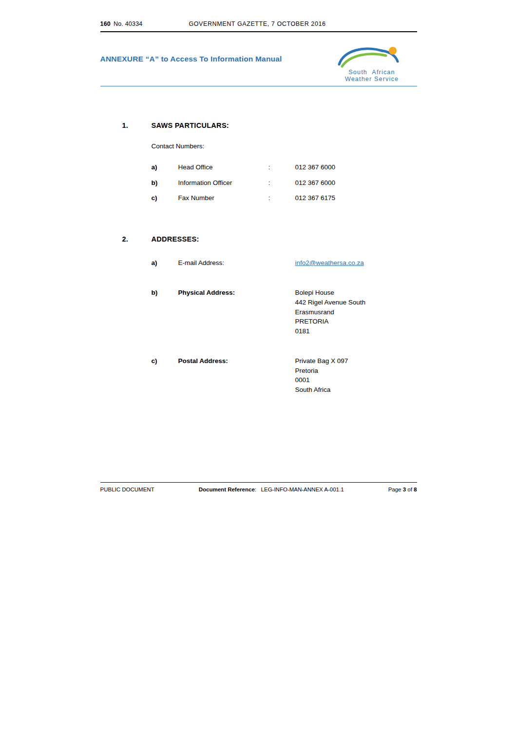160 No. 40334 GOVERNMENT GAZETTE, 7 OCTOBER 2016
ANNEXURE “A” to Access To Information Manual
South African Weather Service
1. SAWS PARTICULARS:
Contact Numbers:
| a) | Head Office | : | 012 367 6000 |
| b) | Information Officer | : | 012 367 6000 |
| c) | Fax Number | : | 012 367 6175 |
2. ADDRESSES:
| a) | E-mail Address: | | info2@weathersa.co.za |
| b) | Physical Address: | | Bolepi House 442 Rigel Avenue South Erasmusrand PRETORIA 0181 |
| c) | Postal Address: | | Private Bag X 097 Pretoria 0001 South Africa |
PUBLIC DOCUMENT
Document Reference: LEG-INFO-MAN-ANNEX A-001.1
Page 3 of 8